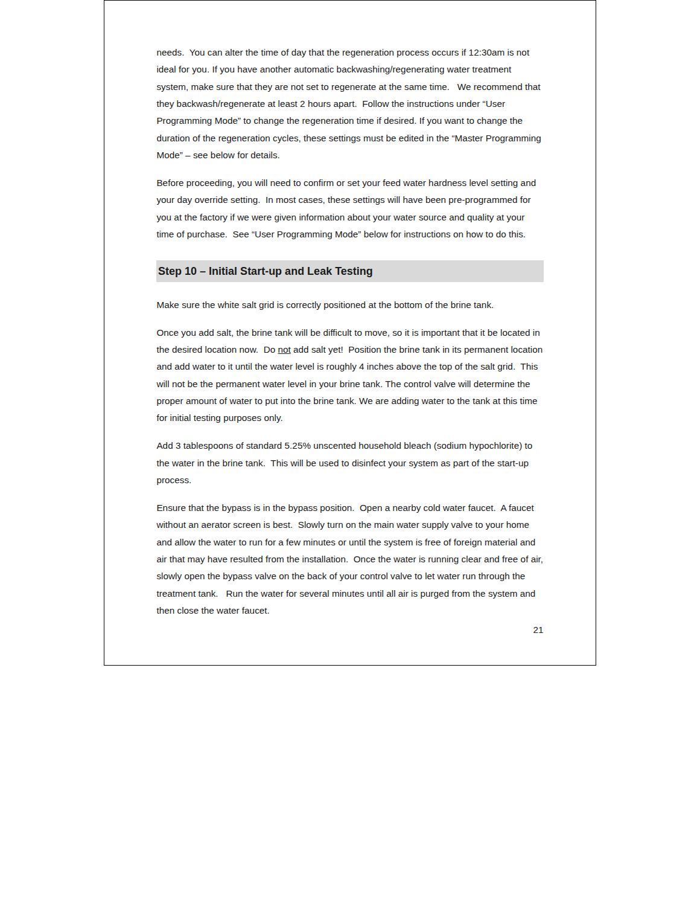needs. You can alter the time of day that the regeneration process occurs if 12:30am is not ideal for you. If you have another automatic backwashing/regenerating water treatment system, make sure that they are not set to regenerate at the same time. We recommend that they backwash/regenerate at least 2 hours apart. Follow the instructions under “User Programming Mode” to change the regeneration time if desired. If you want to change the duration of the regeneration cycles, these settings must be edited in the “Master Programming Mode” – see below for details.
Before proceeding, you will need to confirm or set your feed water hardness level setting and your day override setting. In most cases, these settings will have been pre-programmed for you at the factory if we were given information about your water source and quality at your time of purchase. See “User Programming Mode” below for instructions on how to do this.
Step 10 – Initial Start-up and Leak Testing
Make sure the white salt grid is correctly positioned at the bottom of the brine tank.
Once you add salt, the brine tank will be difficult to move, so it is important that it be located in the desired location now. Do not add salt yet! Position the brine tank in its permanent location and add water to it until the water level is roughly 4 inches above the top of the salt grid. This will not be the permanent water level in your brine tank. The control valve will determine the proper amount of water to put into the brine tank. We are adding water to the tank at this time for initial testing purposes only.
Add 3 tablespoons of standard 5.25% unscented household bleach (sodium hypochlorite) to the water in the brine tank. This will be used to disinfect your system as part of the start-up process.
Ensure that the bypass is in the bypass position. Open a nearby cold water faucet. A faucet without an aerator screen is best. Slowly turn on the main water supply valve to your home and allow the water to run for a few minutes or until the system is free of foreign material and air that may have resulted from the installation. Once the water is running clear and free of air, slowly open the bypass valve on the back of your control valve to let water run through the treatment tank. Run the water for several minutes until all air is purged from the system and then close the water faucet.
21